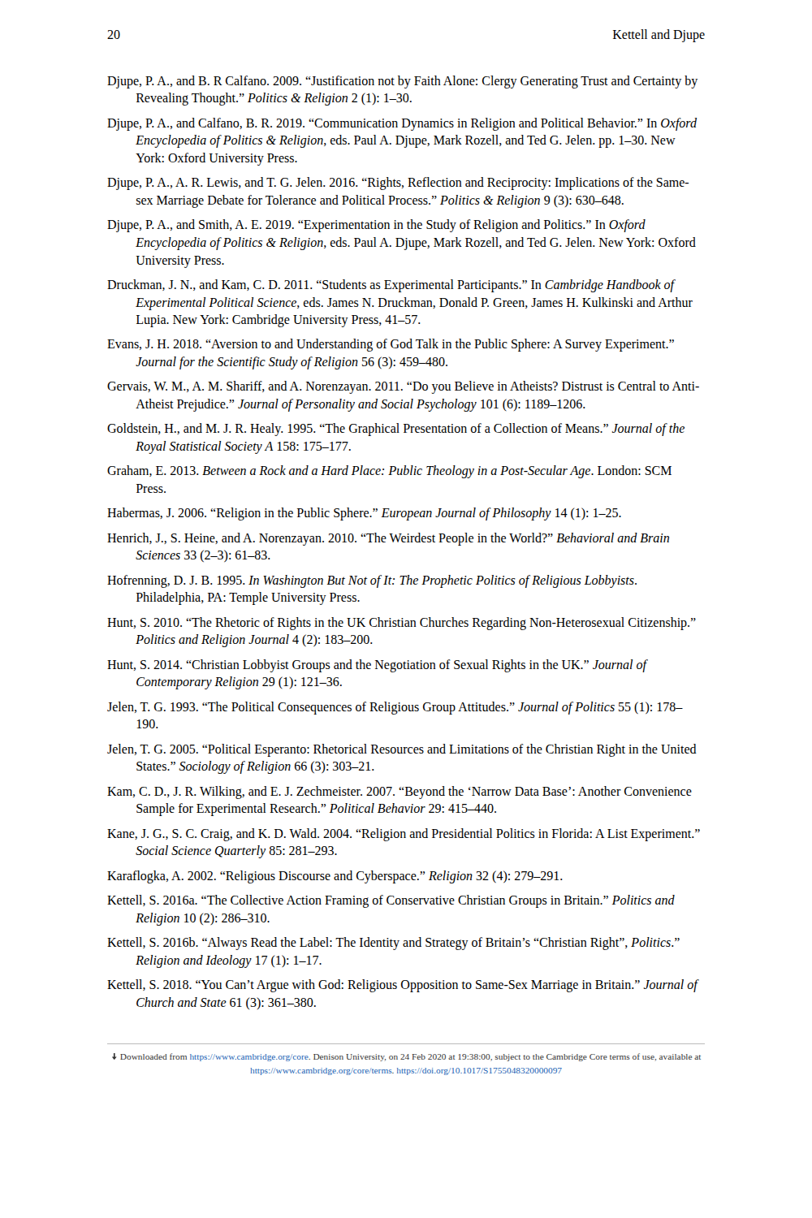20 Kettell and Djupe
Djupe, P. A., and B. R Calfano. 2009. “Justification not by Faith Alone: Clergy Generating Trust and Certainty by Revealing Thought.” Politics & Religion 2 (1): 1–30.
Djupe, P. A., and Calfano, B. R. 2019. “Communication Dynamics in Religion and Political Behavior.” In Oxford Encyclopedia of Politics & Religion, eds. Paul A. Djupe, Mark Rozell, and Ted G. Jelen. pp. 1–30. New York: Oxford University Press.
Djupe, P. A., A. R. Lewis, and T. G. Jelen. 2016. “Rights, Reflection and Reciprocity: Implications of the Same-sex Marriage Debate for Tolerance and Political Process.” Politics & Religion 9 (3): 630–648.
Djupe, P. A., and Smith, A. E. 2019. “Experimentation in the Study of Religion and Politics.” In Oxford Encyclopedia of Politics & Religion, eds. Paul A. Djupe, Mark Rozell, and Ted G. Jelen. New York: Oxford University Press.
Druckman, J. N., and Kam, C. D. 2011. “Students as Experimental Participants.” In Cambridge Handbook of Experimental Political Science, eds. James N. Druckman, Donald P. Green, James H. Kulkinski and Arthur Lupia. New York: Cambridge University Press, 41–57.
Evans, J. H. 2018. “Aversion to and Understanding of God Talk in the Public Sphere: A Survey Experiment.” Journal for the Scientific Study of Religion 56 (3): 459–480.
Gervais, W. M., A. M. Shariff, and A. Norenzayan. 2011. “Do you Believe in Atheists? Distrust is Central to Anti-Atheist Prejudice.” Journal of Personality and Social Psychology 101 (6): 1189–1206.
Goldstein, H., and M. J. R. Healy. 1995. “The Graphical Presentation of a Collection of Means.” Journal of the Royal Statistical Society A 158: 175–177.
Graham, E. 2013. Between a Rock and a Hard Place: Public Theology in a Post-Secular Age. London: SCM Press.
Habermas, J. 2006. “Religion in the Public Sphere.” European Journal of Philosophy 14 (1): 1–25.
Henrich, J., S. Heine, and A. Norenzayan. 2010. “The Weirdest People in the World?” Behavioral and Brain Sciences 33 (2–3): 61–83.
Hofrenning, D. J. B. 1995. In Washington But Not of It: The Prophetic Politics of Religious Lobbyists. Philadelphia, PA: Temple University Press.
Hunt, S. 2010. “The Rhetoric of Rights in the UK Christian Churches Regarding Non-Heterosexual Citizenship.” Politics and Religion Journal 4 (2): 183–200.
Hunt, S. 2014. “Christian Lobbyist Groups and the Negotiation of Sexual Rights in the UK.” Journal of Contemporary Religion 29 (1): 121–36.
Jelen, T. G. 1993. “The Political Consequences of Religious Group Attitudes.” Journal of Politics 55 (1): 178–190.
Jelen, T. G. 2005. “Political Esperanto: Rhetorical Resources and Limitations of the Christian Right in the United States.” Sociology of Religion 66 (3): 303–21.
Kam, C. D., J. R. Wilking, and E. J. Zechmeister. 2007. “Beyond the ‘Narrow Data Base’: Another Convenience Sample for Experimental Research.” Political Behavior 29: 415–440.
Kane, J. G., S. C. Craig, and K. D. Wald. 2004. “Religion and Presidential Politics in Florida: A List Experiment.” Social Science Quarterly 85: 281–293.
Karaflogka, A. 2002. “Religious Discourse and Cyberspace.” Religion 32 (4): 279–291.
Kettell, S. 2016a. “The Collective Action Framing of Conservative Christian Groups in Britain.” Politics and Religion 10 (2): 286–310.
Kettell, S. 2016b. “Always Read the Label: The Identity and Strategy of Britain’s “Christian Right”, Politics.” Religion and Ideology 17 (1): 1–17.
Kettell, S. 2018. “You Can’t Argue with God: Religious Opposition to Same-Sex Marriage in Britain.” Journal of Church and State 61 (3): 361–380.
Downloaded from https://www.cambridge.org/core. Denison University, on 24 Feb 2020 at 19:38:00, subject to the Cambridge Core terms of use, available at https://www.cambridge.org/core/terms. https://doi.org/10.1017/S1755048320000097